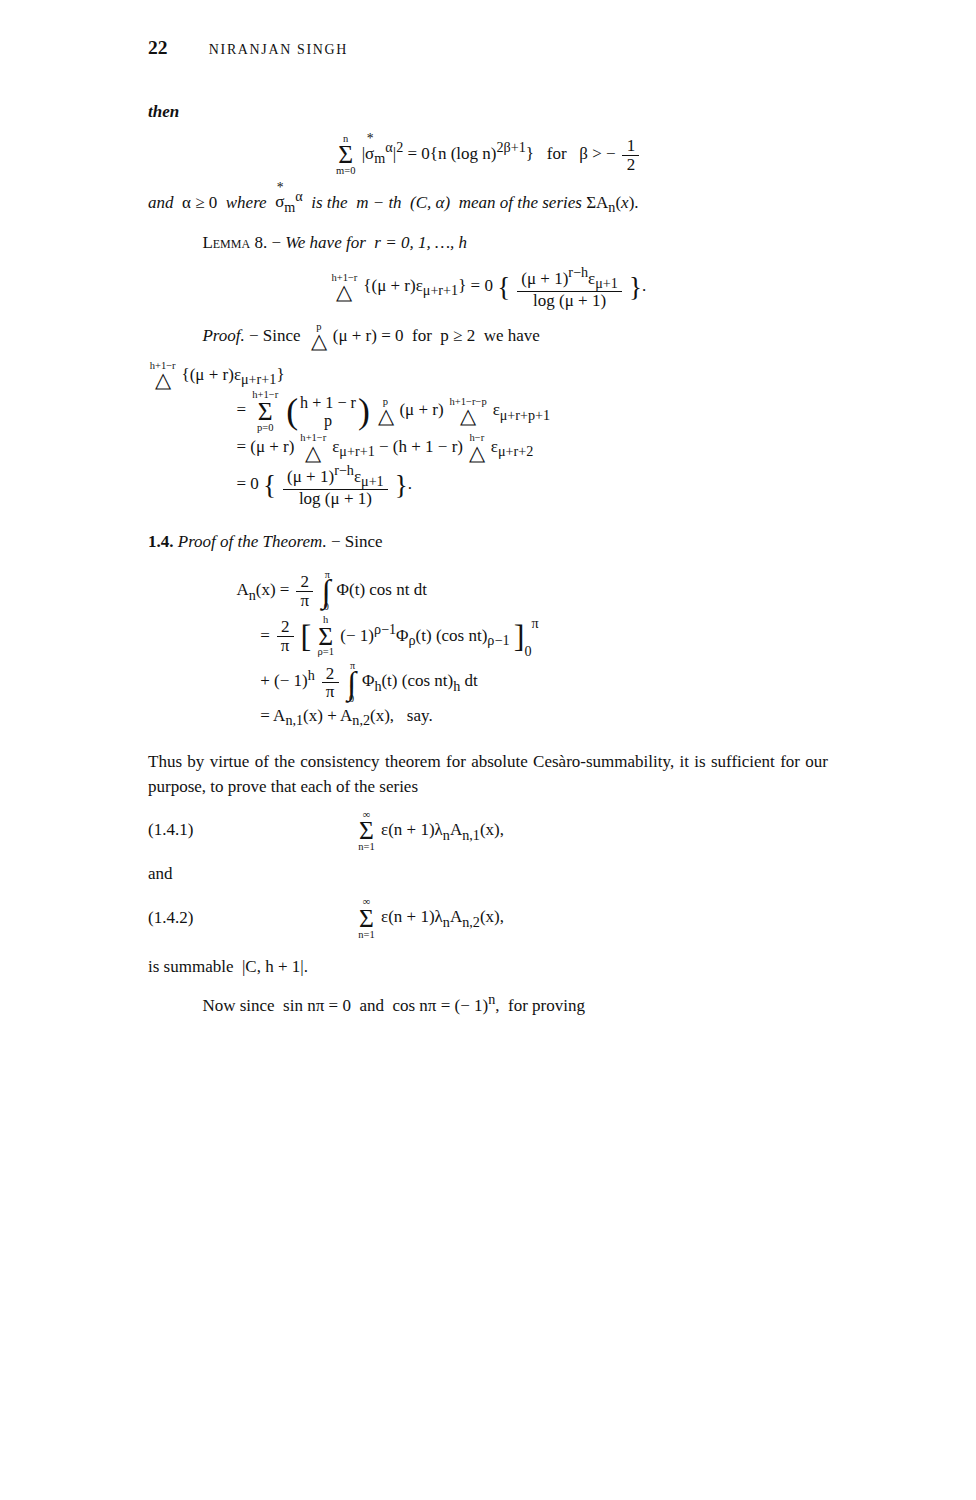22 Niranjan Singh
then
nΣm=0 |*σmα|2 = 0{n (log n)2β+1} for β > − 12
and α ≥ 0 where *σmα is the m − th (C, α) mean of the series ΣAn(x).
Lemma 8. − We have for r = 0, 1, …, h
h+1−r△ {(μ + r)εμ+r+1} = 0 { (μ + 1)r−hεμ+1 log (μ + 1) }.
Proof. − Since p△ (μ + r) = 0 for p ≥ 2 we have
h+1−r△ {(μ + r)εμ+r+1} = h+1−r Σp=0 (h + 1 − r p) p△ (μ + r) h+1−r−p△ εμ+r+p+1 = (μ + r) h+1−r△ εμ+r+1 − (h + 1 − r) h−r△ εμ+r+2 = 0 { (μ + 1)r−hεμ+1 log (μ + 1) }.
1.4. Proof of the Theorem. − Since
An(x) = 2 π  π∫0 Φ(t) cos nt dt = 2 π [ hΣρ=1 (− 1)ρ−1Φρ(t) (cos nt)ρ−1 ]0π + (− 1)h 2 π  π∫0 Φh(t) (cos nt)h dt = An,1(x) + An,2(x), say.
Thus by virtue of the consistency theorem for absolute Cesàro-summability, it is sufficient for our purpose, to prove that each of the series
(1.4.1) ∞Σn=1 ε(n + 1)λnAn,1(x),
and
(1.4.2) ∞Σn=1 ε(n + 1)λnAn,2(x),
is summable |C, h + 1|.
Now since sin nπ = 0 and cos nπ = (− 1)n, for proving